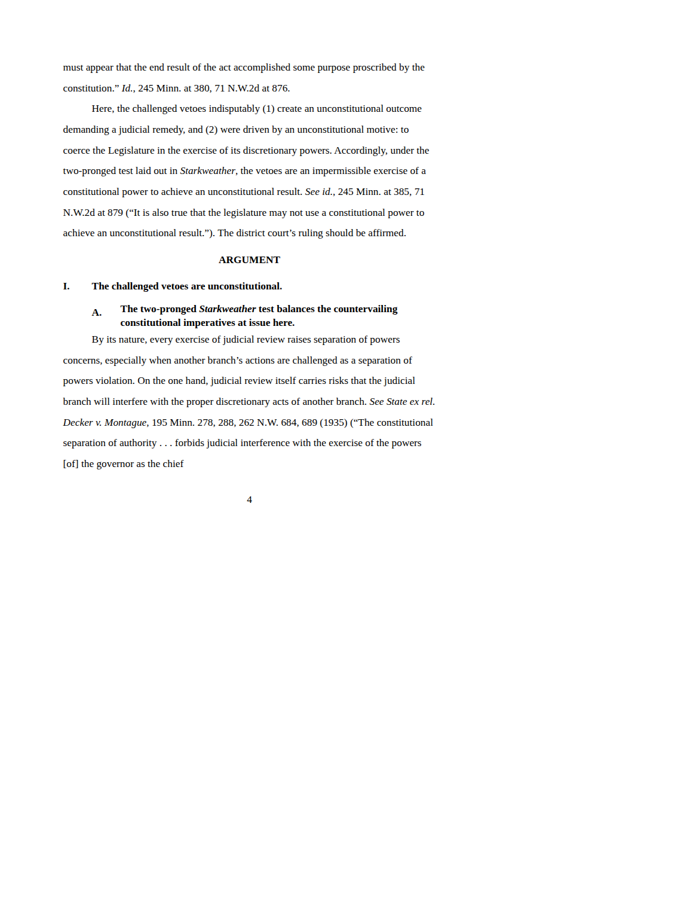must appear that the end result of the act accomplished some purpose proscribed by the constitution.” Id., 245 Minn. at 380, 71 N.W.2d at 876.
Here, the challenged vetoes indisputably (1) create an unconstitutional outcome demanding a judicial remedy, and (2) were driven by an unconstitutional motive: to coerce the Legislature in the exercise of its discretionary powers. Accordingly, under the two-pronged test laid out in Starkweather, the vetoes are an impermissible exercise of a constitutional power to achieve an unconstitutional result. See id., 245 Minn. at 385, 71 N.W.2d at 879 (“It is also true that the legislature may not use a constitutional power to achieve an unconstitutional result.”). The district court’s ruling should be affirmed.
ARGUMENT
I. The challenged vetoes are unconstitutional.
A. The two-pronged Starkweather test balances the countervailing constitutional imperatives at issue here.
By its nature, every exercise of judicial review raises separation of powers concerns, especially when another branch’s actions are challenged as a separation of powers violation. On the one hand, judicial review itself carries risks that the judicial branch will interfere with the proper discretionary acts of another branch. See State ex rel. Decker v. Montague, 195 Minn. 278, 288, 262 N.W. 684, 689 (1935) (“The constitutional separation of authority . . . forbids judicial interference with the exercise of the powers [of] the governor as the chief
4